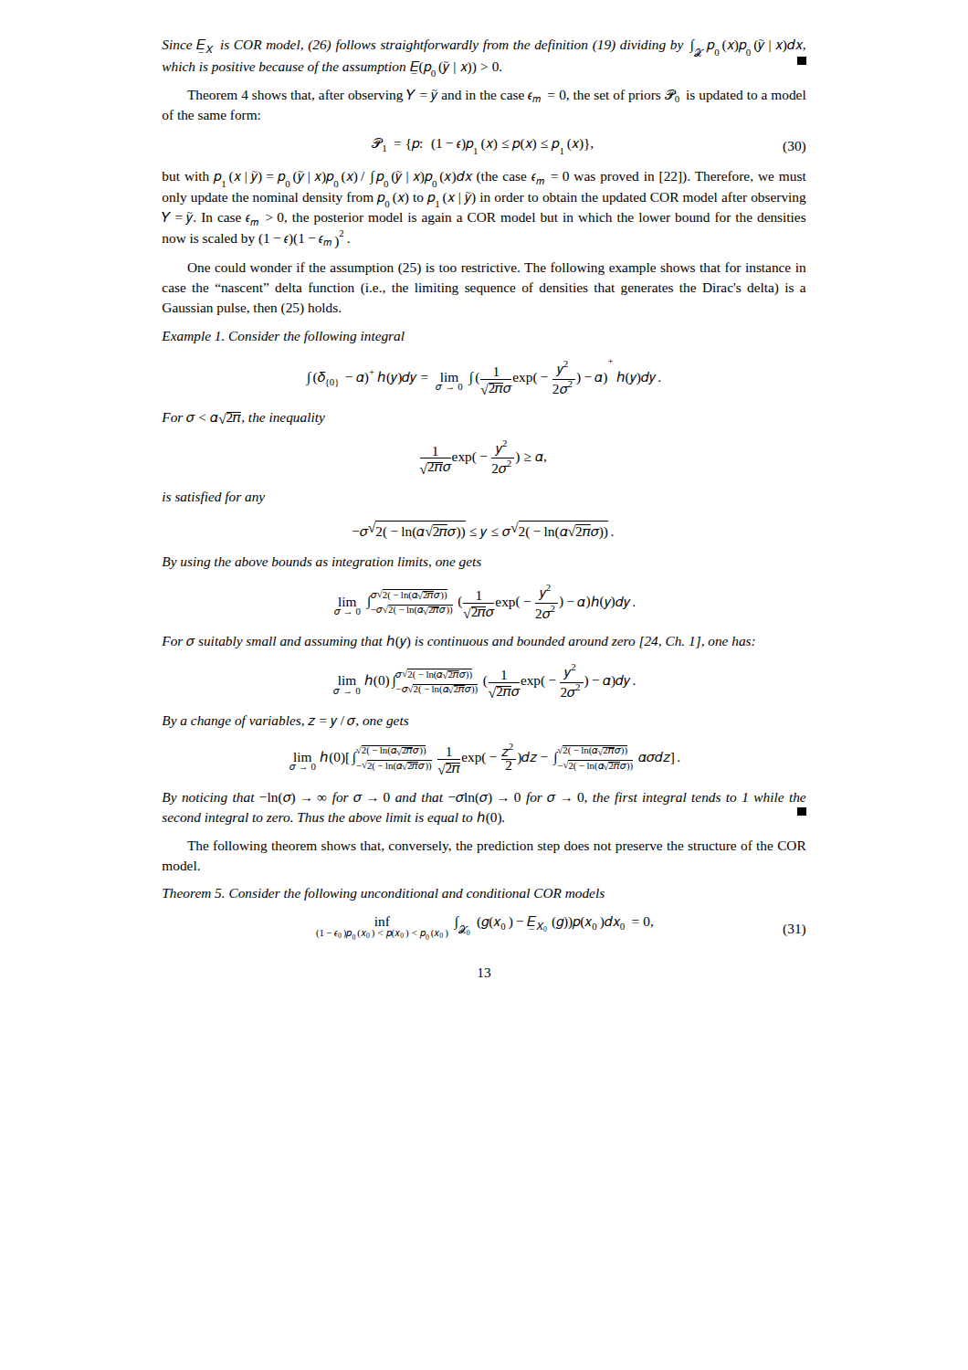Since E_X is COR model, (26) follows straightforwardly from the definition (19) dividing by ∫𝒳p0(x)p0(y~|x)dx, which is positive because of the assumption E_(p0(y~|x))>0.
Theorem 4 shows that, after observing Y=y~ and in the case ϵm=0, the set of priors 𝒫0 is updated to a model of the same form:
𝒫1 = {p: (1−ϵ) p1(x) ≤p(x)≤ p1(x) } , (30)
but with p1(x|y~)=p0(y~|x)p0(x)/∫p0(y~|x)p0(x)dx (the case ϵm=0 was proved in [22]). Therefore, we must only update the nominal density from p0(x) to p1(x|y~) in order to obtain the updated COR model after observing Y=y~. In case ϵm>0, the posterior model is again a COR model but in which the lower bound for the densities now is scaled by (1−ϵ)(1−ϵm)2.
One could wonder if the assumption (25) is too restrictive. The following example shows that for instance in case the “nascent” delta function (i.e., the limiting sequence of densities that generates the Dirac's delta) is a Gaussian pulse, then (25) holds.
Example 1. Consider the following integral
∫ (δ{0}−α) + h(y)dy = limσ→0 ∫ ( 12πσ exp (−y22σ2) −α ) + h(y)dy.
For σ<α2π, the inequality
12πσ exp (−y22σ2) ≥α,
is satisfied for any
−σ 2(−ln(α2πσ)) ≤y≤σ 2(−ln(α2πσ)) .
By using the above bounds as integration limits, one gets
limσ→0 ∫ −σ2(−ln(α2πσ)) σ2(−ln(α2πσ)) ( 12πσ exp (−y22σ2) −α ) h(y)dy.
For σ suitably small and assuming that h(y) is continuous and bounded around zero [24, Ch. 1], one has:
limσ→0 h(0) ∫ −σ2(−ln(α2πσ)) σ2(−ln(α2πσ)) ( 12πσ exp (−y22σ2) −α ) dy.
By a change of variables, z=y/σ, one gets
limσ→0 h(0) [ ∫ −2(−ln(α2πσ)) 2(−ln(α2πσ)) 12π exp (−z22) dz − ∫ −2(−ln(α2πσ)) 2(−ln(α2πσ)) ασdz ] .
By noticing that −ln(σ)→∞ for σ→0 and that −σln(σ)→0 for σ→0, the first integral tends to 1 while the second integral to zero. Thus the above limit is equal to h(0).
The following theorem shows that, conversely, the prediction step does not preserve the structure of the COR model.
Theorem 5. Consider the following unconditional and conditional COR models
inf (1−ϵ0)p0(x0)<p(x0)<p0(x0) ∫𝒳0 (g(x0)−E_X0(g)) p(x0)dx0 =0, (31)
13